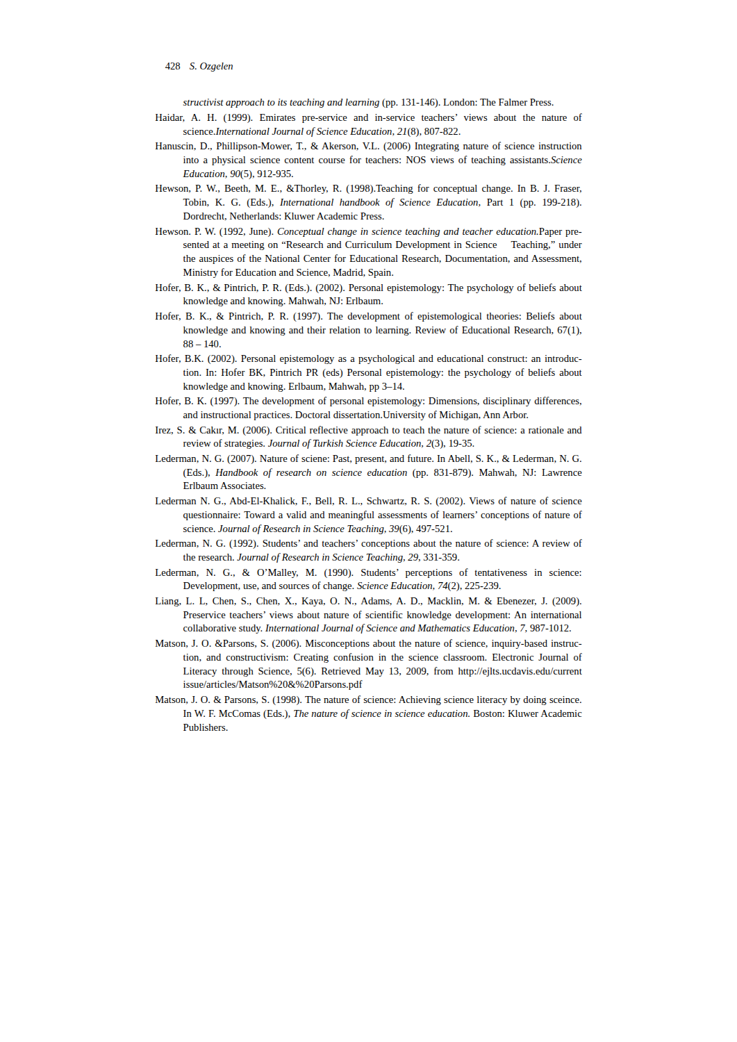428 S. Ozgelen
structivist approach to its teaching and learning (pp. 131-146). London: The Falmer Press.
Haidar, A. H. (1999). Emirates pre-service and in-service teachers’ views about the nature of science.International Journal of Science Education, 21(8), 807-822.
Hanuscin, D., Phillipson-Mower, T., & Akerson, V.L. (2006) Integrating nature of science instruction into a physical science content course for teachers: NOS views of teaching assistants.Science Education, 90(5), 912-935.
Hewson, P. W., Beeth, M. E., &Thorley, R. (1998).Teaching for conceptual change. In B. J. Fraser, Tobin, K. G. (Eds.), International handbook of Science Education, Part 1 (pp. 199-218). Dordrecht, Netherlands: Kluwer Academic Press.
Hewson. P. W. (1992, June). Conceptual change in science teaching and teacher education. Paper presented at a meeting on “Research and Curriculum Development in Science Teaching,” under the auspices of the National Center for Educational Research, Documentation, and Assessment, Ministry for Education and Science, Madrid, Spain.
Hofer, B. K., & Pintrich, P. R. (Eds.). (2002). Personal epistemology: The psychology of beliefs about knowledge and knowing. Mahwah, NJ: Erlbaum.
Hofer, B. K., & Pintrich, P. R. (1997). The development of epistemological theories: Beliefs about knowledge and knowing and their relation to learning. Review of Educational Research, 67(1), 88 – 140.
Hofer, B.K. (2002). Personal epistemology as a psychological and educational construct: an introduction. In: Hofer BK, Pintrich PR (eds) Personal epistemology: the psychology of beliefs about knowledge and knowing. Erlbaum, Mahwah, pp 3–14.
Hofer, B. K. (1997). The development of personal epistemology: Dimensions, disciplinary differences, and instructional practices. Doctoral dissertation.University of Michigan, Ann Arbor.
Irez, S. & Cakır, M. (2006). Critical reflective approach to teach the nature of science: a rationale and review of strategies. Journal of Turkish Science Education, 2(3), 19-35.
Lederman, N. G. (2007). Nature of sciene: Past, present, and future. In Abell, S. K., & Lederman, N. G. (Eds.), Handbook of research on science education (pp. 831-879). Mahwah, NJ: Lawrence Erlbaum Associates.
Lederman N. G., Abd-El-Khalick, F., Bell, R. L., Schwartz, R. S. (2002). Views of nature of science questionnaire: Toward a valid and meaningful assessments of learners’ conceptions of nature of science. Journal of Research in Science Teaching, 39(6), 497-521.
Lederman, N. G. (1992). Students’ and teachers’ conceptions about the nature of science: A review of the research. Journal of Research in Science Teaching, 29, 331-359.
Lederman, N. G., & O’Malley, M. (1990). Students’ perceptions of tentativeness in science: Development, use, and sources of change. Science Education, 74(2), 225-239.
Liang, L. L, Chen, S., Chen, X., Kaya, O. N., Adams, A. D., Macklin, M. & Ebenezer, J. (2009). Preservice teachers’ views about nature of scientific knowledge development: An international collaborative study. International Journal of Science and Mathematics Education, 7, 987-1012.
Matson, J. O. &Parsons, S. (2006). Misconceptions about the nature of science, inquiry-based instruction, and constructivism: Creating confusion in the science classroom. Electronic Journal of Literacy through Science, 5(6). Retrieved May 13, 2009, from http://ejlts.ucdavis.edu/current issue/articles/Matson%20&%20Parsons.pdf
Matson, J. O. & Parsons, S. (1998). The nature of science: Achieving science literacy by doing sceince. In W. F. McComas (Eds.), The nature of science in science education. Boston: Kluwer Academic Publishers.